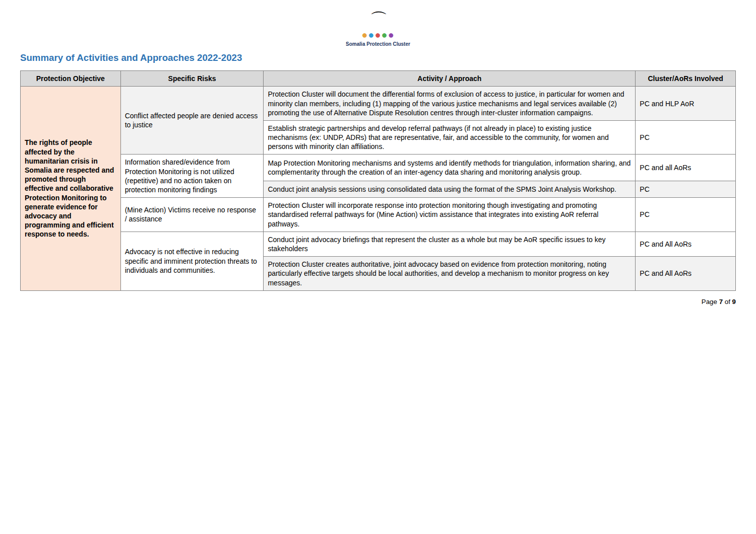⌒
●●●●●
Somalia Protection Cluster
Summary of Activities and Approaches 2022-2023
| Protection Objective | Specific Risks | Activity / Approach | Cluster/AoRs Involved |
| --- | --- | --- | --- |
| The rights of people affected by the humanitarian crisis in Somalia are respected and promoted through effective and collaborative Protection Monitoring to generate evidence for advocacy and programming and efficient response to needs. | Conflict affected people are denied access to justice | Protection Cluster will document the differential forms of exclusion of access to justice, in particular for women and minority clan members, including (1) mapping of the various justice mechanisms and legal services available (2) promoting the use of Alternative Dispute Resolution centres through inter-cluster information campaigns. | PC and HLP AoR |
| Establish strategic partnerships and develop referral pathways (if not already in place) to existing justice mechanisms (ex: UNDP, ADRs) that are representative, fair, and accessible to the community, for women and persons with minority clan affiliations. | PC |
| Information shared/evidence from Protection Monitoring is not utilized (repetitive) and no action taken on protection monitoring findings | Map Protection Monitoring mechanisms and systems and identify methods for triangulation, information sharing, and complementarity through the creation of an inter-agency data sharing and monitoring analysis group. | PC and all AoRs |
| Conduct joint analysis sessions using consolidated data using the format of the SPMS Joint Analysis Workshop. | PC |
| (Mine Action) Victims receive no response / assistance | Protection Cluster will incorporate response into protection monitoring though investigating and promoting standardised referral pathways for (Mine Action) victim assistance that integrates into existing AoR referral pathways. | PC |
| Advocacy is not effective in reducing specific and imminent protection threats to individuals and communities. | Conduct joint advocacy briefings that represent the cluster as a whole but may be AoR specific issues to key stakeholders | PC and All AoRs |
| Protection Cluster creates authoritative, joint advocacy based on evidence from protection monitoring, noting particularly effective targets should be local authorities, and develop a mechanism to monitor progress on key messages. | PC and All AoRs |
Page 7 of 9